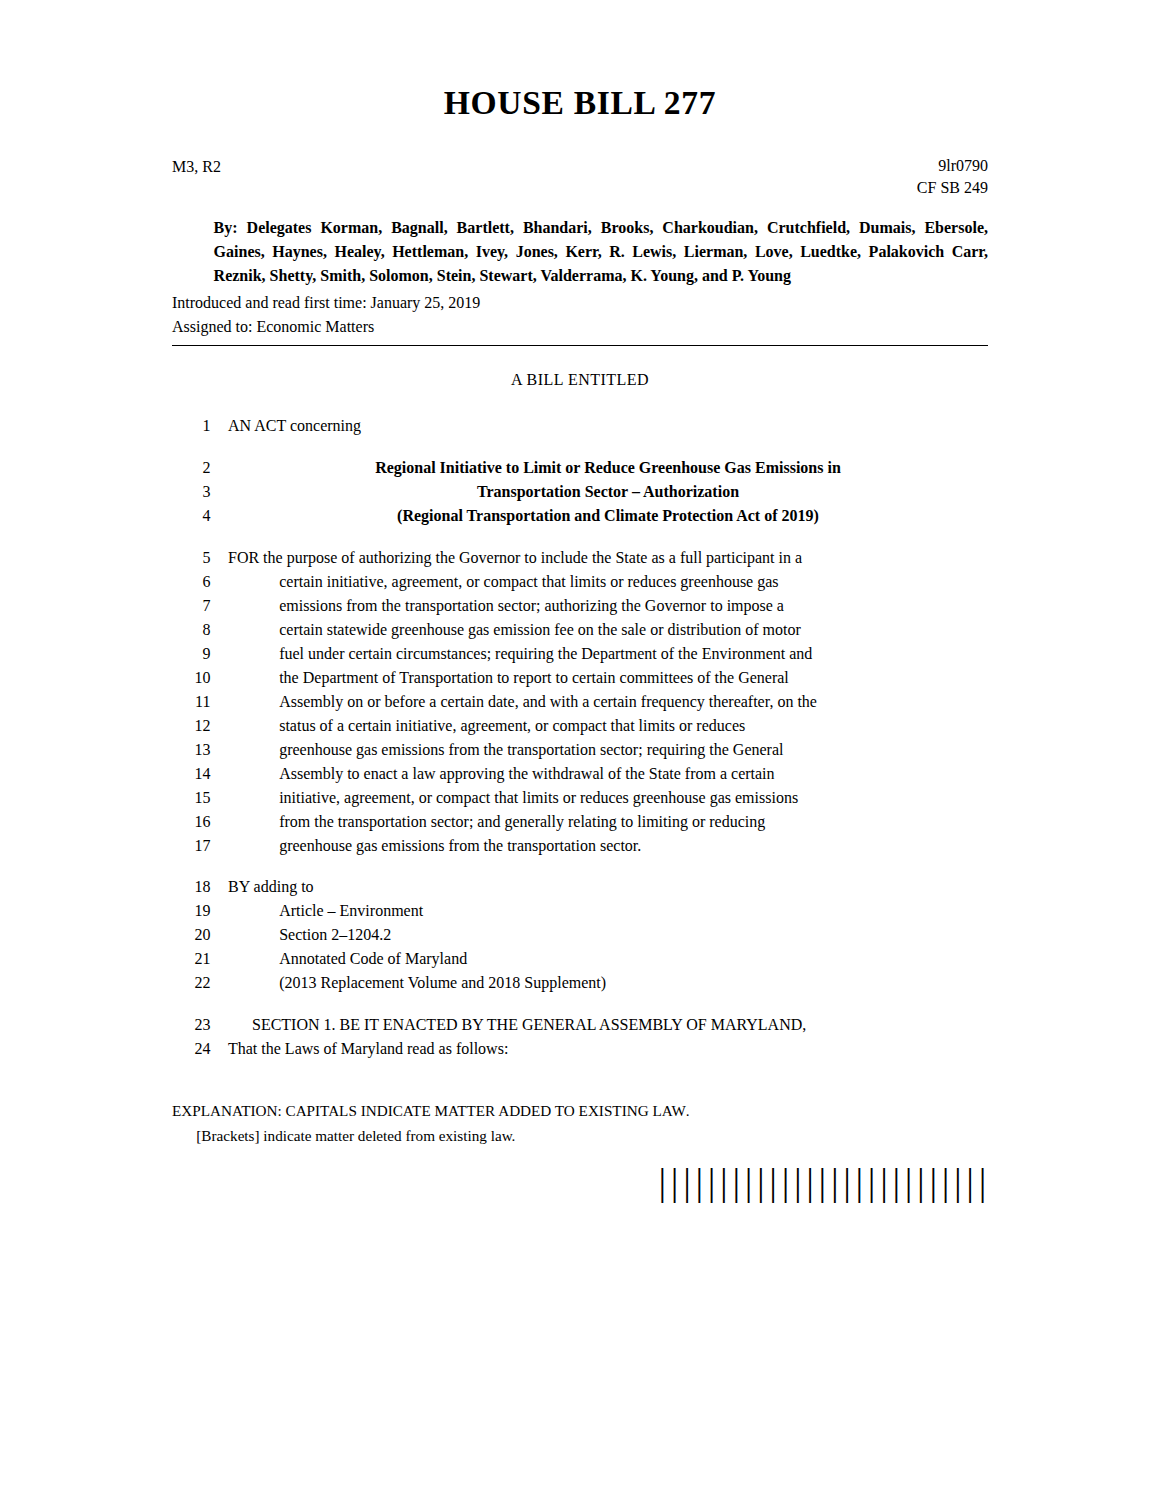HOUSE BILL 277
M3, R2
9lr0790
CF SB 249
By: Delegates Korman, Bagnall, Bartlett, Bhandari, Brooks, Charkoudian, Crutchfield, Dumais, Ebersole, Gaines, Haynes, Healey, Hettleman, Ivey, Jones, Kerr, R. Lewis, Lierman, Love, Luedtke, Palakovich Carr, Reznik, Shetty, Smith, Solomon, Stein, Stewart, Valderrama, K. Young, and P. Young
Introduced and read first time: January 25, 2019
Assigned to: Economic Matters
A BILL ENTITLED
1
AN ACT concerning
2
Regional Initiative to Limit or Reduce Greenhouse Gas Emissions in
3
Transportation Sector – Authorization
4
(Regional Transportation and Climate Protection Act of 2019)
5
FOR the purpose of authorizing the Governor to include the State as a full participant in a
6
certain initiative, agreement, or compact that limits or reduces greenhouse gas
7
emissions from the transportation sector; authorizing the Governor to impose a
8
certain statewide greenhouse gas emission fee on the sale or distribution of motor
9
fuel under certain circumstances; requiring the Department of the Environment and
10
the Department of Transportation to report to certain committees of the General
11
Assembly on or before a certain date, and with a certain frequency thereafter, on the
12
status of a certain initiative, agreement, or compact that limits or reduces
13
greenhouse gas emissions from the transportation sector; requiring the General
14
Assembly to enact a law approving the withdrawal of the State from a certain
15
initiative, agreement, or compact that limits or reduces greenhouse gas emissions
16
from the transportation sector; and generally relating to limiting or reducing
17
greenhouse gas emissions from the transportation sector.
18
BY adding to
19
Article – Environment
20
Section 2–1204.2
21
Annotated Code of Maryland
22
(2013 Replacement Volume and 2018 Supplement)
23
SECTION 1. BE IT ENACTED BY THE GENERAL ASSEMBLY OF MARYLAND,
24
That the Laws of Maryland read as follows:
EXPLANATION: CAPITALS INDICATE MATTER ADDED TO EXISTING LAW.
[Brackets] indicate matter deleted from existing law.
|||||||||||||||||||||||||||